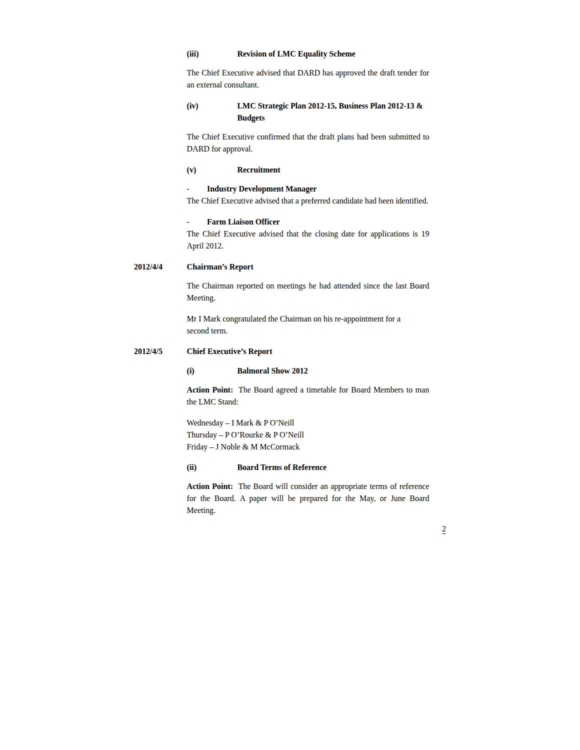(iii) Revision of LMC Equality Scheme
The Chief Executive advised that DARD has approved the draft tender for an external consultant.
(iv) LMC Strategic Plan 2012-15, Business Plan 2012-13 & Budgets
The Chief Executive confirmed that the draft plans had been submitted to DARD for approval.
(v) Recruitment
-Industry Development Manager
The Chief Executive advised that a preferred candidate had been identified.
-Farm Liaison Officer
The Chief Executive advised that the closing date for applications is 19 April 2012.
2012/4/4
Chairman’s Report
The Chairman reported on meetings he had attended since the last Board Meeting.
Mr I Mark congratulated the Chairman on his re-appointment for a
second term.
2012/4/5
Chief Executive’s Report
(i) Balmoral Show 2012
Action Point: The Board agreed a timetable for Board Members to man the LMC Stand:
Wednesday – I Mark & P O’Neill
Thursday – P O’Rourke & P O’Neill
Friday – J Noble & M McCormack
(ii) Board Terms of Reference
Action Point: The Board will consider an appropriate terms of reference for the Board. A paper will be prepared for the May, or June Board Meeting.
2